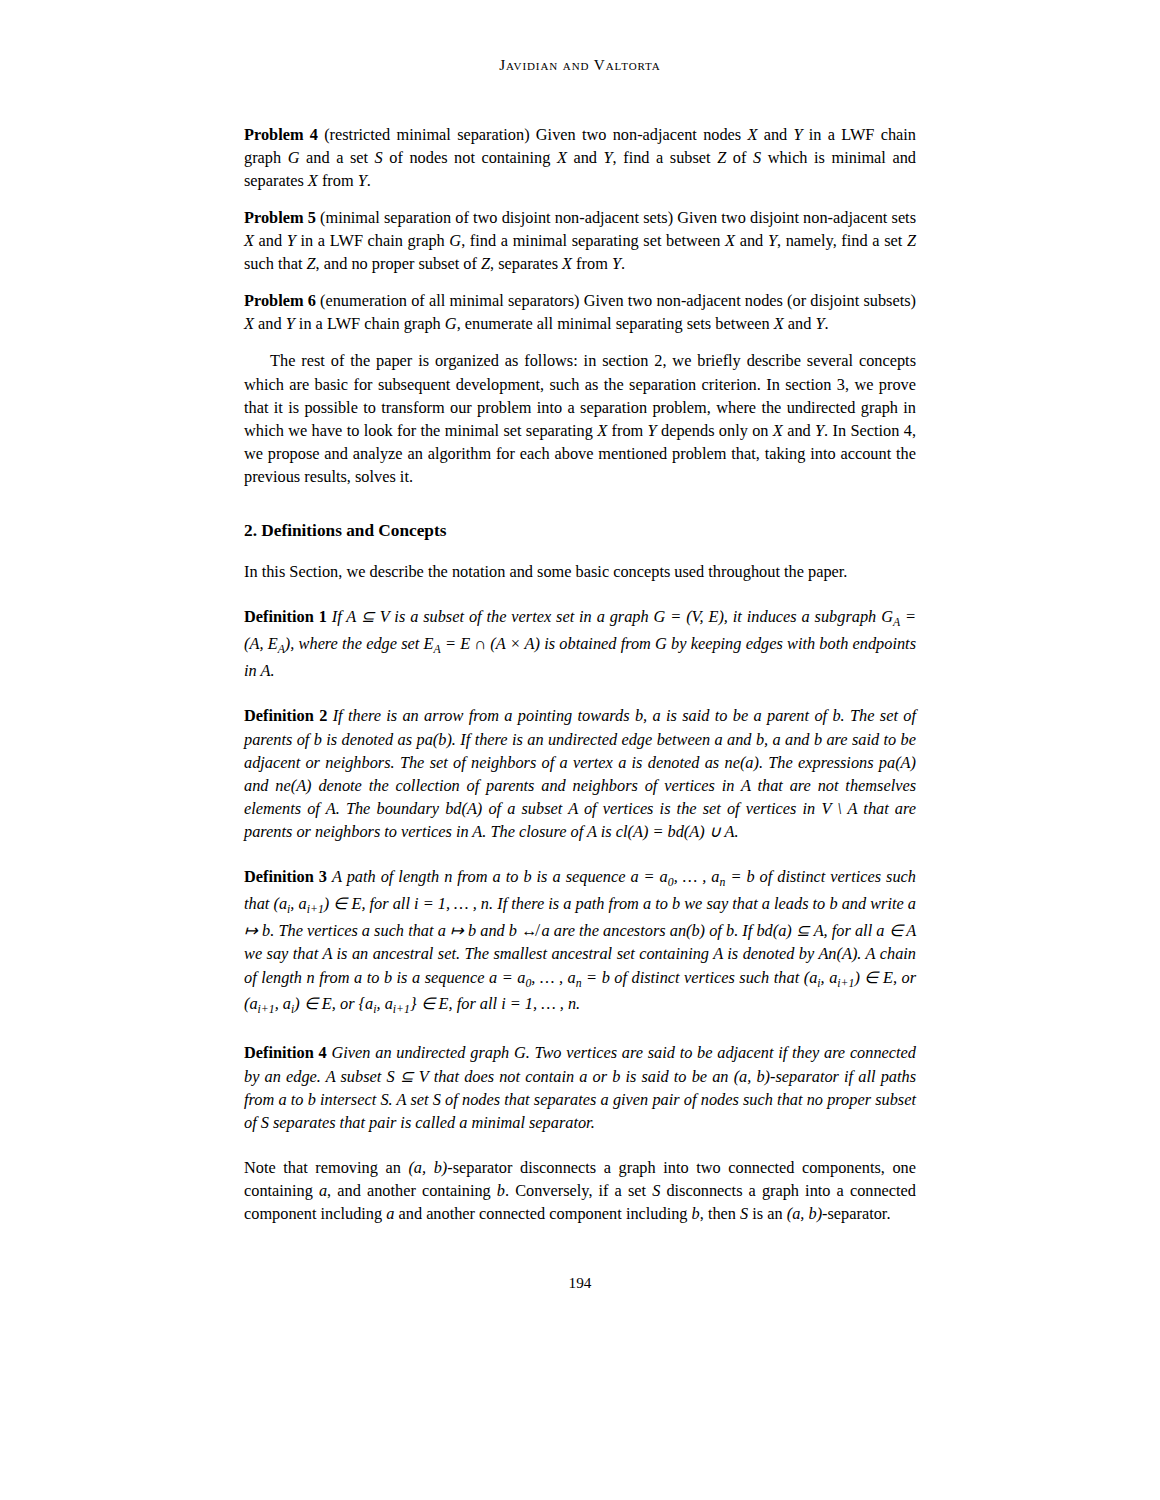Javidian and Valtorta
Problem 4 (restricted minimal separation) Given two non-adjacent nodes X and Y in a LWF chain graph G and a set S of nodes not containing X and Y, find a subset Z of S which is minimal and separates X from Y.
Problem 5 (minimal separation of two disjoint non-adjacent sets) Given two disjoint non-adjacent sets X and Y in a LWF chain graph G, find a minimal separating set between X and Y, namely, find a set Z such that Z, and no proper subset of Z, separates X from Y.
Problem 6 (enumeration of all minimal separators) Given two non-adjacent nodes (or disjoint subsets) X and Y in a LWF chain graph G, enumerate all minimal separating sets between X and Y.
The rest of the paper is organized as follows: in section 2, we briefly describe several concepts which are basic for subsequent development, such as the separation criterion. In section 3, we prove that it is possible to transform our problem into a separation problem, where the undirected graph in which we have to look for the minimal set separating X from Y depends only on X and Y. In Section 4, we propose and analyze an algorithm for each above mentioned problem that, taking into account the previous results, solves it.
2. Definitions and Concepts
In this Section, we describe the notation and some basic concepts used throughout the paper.
Definition 1 If A ⊆ V is a subset of the vertex set in a graph G = (V, E), it induces a subgraph GA = (A, EA), where the edge set EA = E ∩ (A × A) is obtained from G by keeping edges with both endpoints in A.
Definition 2 If there is an arrow from a pointing towards b, a is said to be a parent of b. The set of parents of b is denoted as pa(b). If there is an undirected edge between a and b, a and b are said to be adjacent or neighbors. The set of neighbors of a vertex a is denoted as ne(a). The expressions pa(A) and ne(A) denote the collection of parents and neighbors of vertices in A that are not themselves elements of A. The boundary bd(A) of a subset A of vertices is the set of vertices in V \ A that are parents or neighbors to vertices in A. The closure of A is cl(A) = bd(A) ∪ A.
Definition 3 A path of length n from a to b is a sequence a = a0, … , an = b of distinct vertices such that (ai, ai+1) ∈ E, for all i = 1, … , n. If there is a path from a to b we say that a leads to b and write a ↦ b. The vertices a such that a ↦ b and b ↮ a are the ancestors an(b) of b. If bd(a) ⊆ A, for all a ∈ A we say that A is an ancestral set. The smallest ancestral set containing A is denoted by An(A). A chain of length n from a to b is a sequence a = a0, … , an = b of distinct vertices such that (ai, ai+1) ∈ E, or (ai+1, ai) ∈ E, or {ai, ai+1} ∈ E, for all i = 1, … , n.
Definition 4 Given an undirected graph G. Two vertices are said to be adjacent if they are connected by an edge. A subset S ⊆ V that does not contain a or b is said to be an (a, b)-separator if all paths from a to b intersect S. A set S of nodes that separates a given pair of nodes such that no proper subset of S separates that pair is called a minimal separator.
Note that removing an (a, b)-separator disconnects a graph into two connected components, one containing a, and another containing b. Conversely, if a set S disconnects a graph into a connected component including a and another connected component including b, then S is an (a, b)-separator.
194